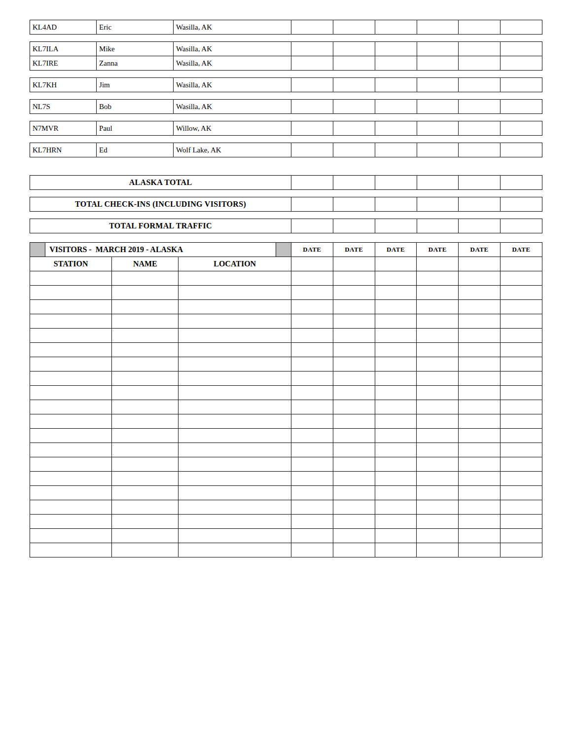| KL4AD | Eric | Wasilla, AK | | | | | | |
| KL7ILA | Mike | Wasilla, AK | | | | | | |
| KL7IRE | Zanna | Wasilla, AK | | | | | | |
| KL7KH | Jim | Wasilla, AK | | | | | | |
| NL7S | Bob | Wasilla, AK | | | | | | |
| N7MVR | Paul | Willow, AK | | | | | | |
| KL7HRN | Ed | Wolf Lake, AK | | | | | | |
| ALASKA TOTAL | | | | | | |
| TOTAL CHECK-INS (INCLUDING VISITORS) | | | | | | |
| TOTAL FORMAL TRAFFIC | | | | | | |
| | VISITORS - MARCH 2019 - ALASKA | | DATE | DATE | DATE | DATE | DATE | DATE |
| STATION | NAME | LOCATION | | | | | | |